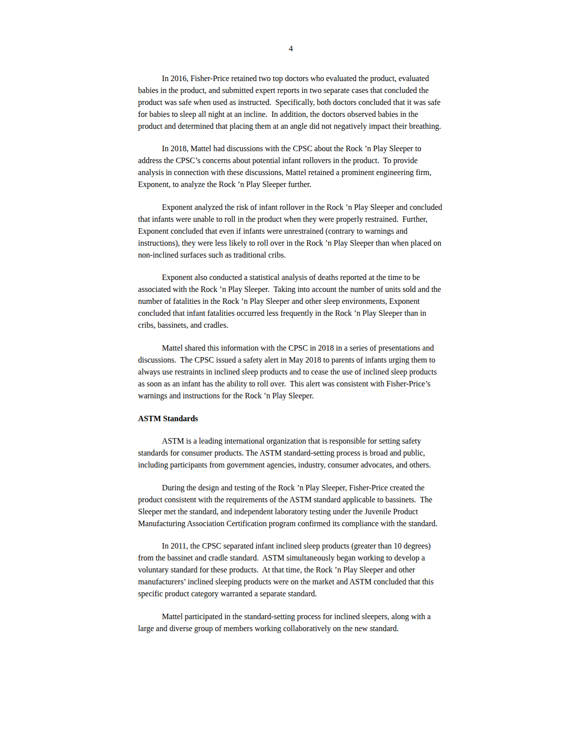4
In 2016, Fisher-Price retained two top doctors who evaluated the product, evaluated babies in the product, and submitted expert reports in two separate cases that concluded the product was safe when used as instructed. Specifically, both doctors concluded that it was safe for babies to sleep all night at an incline. In addition, the doctors observed babies in the product and determined that placing them at an angle did not negatively impact their breathing.
In 2018, Mattel had discussions with the CPSC about the Rock ’n Play Sleeper to address the CPSC’s concerns about potential infant rollovers in the product. To provide analysis in connection with these discussions, Mattel retained a prominent engineering firm, Exponent, to analyze the Rock ’n Play Sleeper further.
Exponent analyzed the risk of infant rollover in the Rock ’n Play Sleeper and concluded that infants were unable to roll in the product when they were properly restrained. Further, Exponent concluded that even if infants were unrestrained (contrary to warnings and instructions), they were less likely to roll over in the Rock ’n Play Sleeper than when placed on non-inclined surfaces such as traditional cribs.
Exponent also conducted a statistical analysis of deaths reported at the time to be associated with the Rock ’n Play Sleeper. Taking into account the number of units sold and the number of fatalities in the Rock ’n Play Sleeper and other sleep environments, Exponent concluded that infant fatalities occurred less frequently in the Rock ’n Play Sleeper than in cribs, bassinets, and cradles.
Mattel shared this information with the CPSC in 2018 in a series of presentations and discussions. The CPSC issued a safety alert in May 2018 to parents of infants urging them to always use restraints in inclined sleep products and to cease the use of inclined sleep products as soon as an infant has the ability to roll over. This alert was consistent with Fisher-Price’s warnings and instructions for the Rock ’n Play Sleeper.
ASTM Standards
ASTM is a leading international organization that is responsible for setting safety standards for consumer products. The ASTM standard-setting process is broad and public, including participants from government agencies, industry, consumer advocates, and others.
During the design and testing of the Rock ’n Play Sleeper, Fisher-Price created the product consistent with the requirements of the ASTM standard applicable to bassinets. The Sleeper met the standard, and independent laboratory testing under the Juvenile Product Manufacturing Association Certification program confirmed its compliance with the standard.
In 2011, the CPSC separated infant inclined sleep products (greater than 10 degrees) from the bassinet and cradle standard. ASTM simultaneously began working to develop a voluntary standard for these products. At that time, the Rock ’n Play Sleeper and other manufacturers’ inclined sleeping products were on the market and ASTM concluded that this specific product category warranted a separate standard.
Mattel participated in the standard-setting process for inclined sleepers, along with a large and diverse group of members working collaboratively on the new standard.